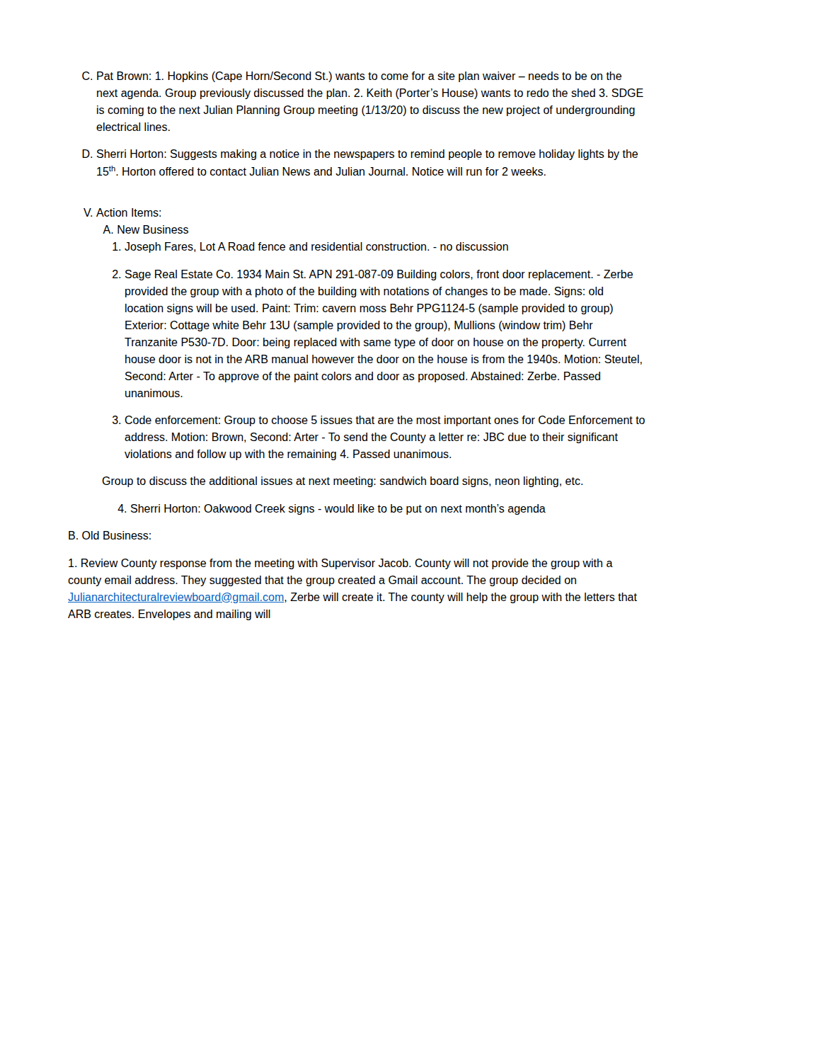Pat Brown: 1. Hopkins (Cape Horn/Second St.) wants to come for a site plan waiver – needs to be on the next agenda. Group previously discussed the plan. 2. Keith (Porter’s House) wants to redo the shed 3. SDGE is coming to the next Julian Planning Group meeting (1/13/20) to discuss the new project of undergrounding electrical lines.
Sherri Horton: Suggests making a notice in the newspapers to remind people to remove holiday lights by the 15th. Horton offered to contact Julian News and Julian Journal. Notice will run for 2 weeks.
Action Items:
A. New Business
Joseph Fares, Lot A Road fence and residential construction. - no discussion
Sage Real Estate Co. 1934 Main St. APN 291-087-09 Building colors, front door replacement. - Zerbe provided the group with a photo of the building with notations of changes to be made. Signs: old location signs will be used. Paint: Trim: cavern moss Behr PPG1124-5 (sample provided to group) Exterior: Cottage white Behr 13U (sample provided to the group), Mullions (window trim) Behr Tranzanite P530-7D. Door: being replaced with same type of door on house on the property. Current house door is not in the ARB manual however the door on the house is from the 1940s. Motion: Steutel, Second: Arter - To approve of the paint colors and door as proposed. Abstained: Zerbe. Passed unanimous.
Code enforcement: Group to choose 5 issues that are the most important ones for Code Enforcement to address. Motion: Brown, Second: Arter - To send the County a letter re: JBC due to their significant violations and follow up with the remaining 4. Passed unanimous.
Group to discuss the additional issues at next meeting: sandwich board signs, neon lighting, etc.
Sherri Horton: Oakwood Creek signs - would like to be put on next month’s agenda
B. Old Business:
1. Review County response from the meeting with Supervisor Jacob. County will not provide the group with a county email address. They suggested that the group created a Gmail account. The group decided on Julianarchitecturalreviewboard@gmail.com, Zerbe will create it. The county will help the group with the letters that ARB creates. Envelopes and mailing will